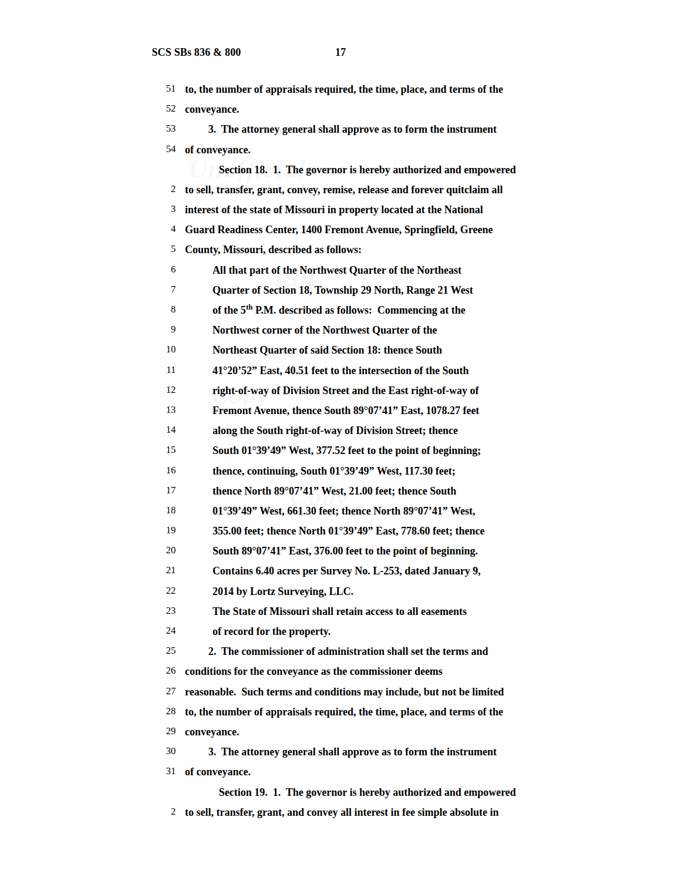Unofficial Bill Copy Copy
SCS SBs 836 & 800
17
51
to, the number of appraisals required, the time, place, and terms of the
52
conveyance.
53
3. The attorney general shall approve as to form the instrument
54
of conveyance.
Section 18. 1. The governor is hereby authorized and empowered
2
to sell, transfer, grant, convey, remise, release and forever quitclaim all
3
interest of the state of Missouri in property located at the National
4
Guard Readiness Center, 1400 Fremont Avenue, Springfield, Greene
5
County, Missouri, described as follows:
6
All that part of the Northwest Quarter of the Northeast
7
Quarter of Section 18, Township 29 North, Range 21 West
8
of the 5th P.M. described as follows: Commencing at the
9
Northwest corner of the Northwest Quarter of the
10
Northeast Quarter of said Section 18: thence South
11
41°20’52” East, 40.51 feet to the intersection of the South
12
right-of-way of Division Street and the East right-of-way of
13
Fremont Avenue, thence South 89°07’41” East, 1078.27 feet
14
along the South right-of-way of Division Street; thence
15
South 01°39’49” West, 377.52 feet to the point of beginning;
16
thence, continuing, South 01°39’49” West, 117.30 feet;
17
thence North 89°07’41” West, 21.00 feet; thence South
18
01°39’49” West, 661.30 feet; thence North 89°07’41” West,
19
355.00 feet; thence North 01°39’49” East, 778.60 feet; thence
20
South 89°07’41” East, 376.00 feet to the point of beginning.
21
Contains 6.40 acres per Survey No. L-253, dated January 9,
22
2014 by Lortz Surveying, LLC.
23
The State of Missouri shall retain access to all easements
24
of record for the property.
25
2. The commissioner of administration shall set the terms and
26
conditions for the conveyance as the commissioner deems
27
reasonable. Such terms and conditions may include, but not be limited
28
to, the number of appraisals required, the time, place, and terms of the
29
conveyance.
30
3. The attorney general shall approve as to form the instrument
31
of conveyance.
Section 19. 1. The governor is hereby authorized and empowered
2
to sell, transfer, grant, and convey all interest in fee simple absolute in